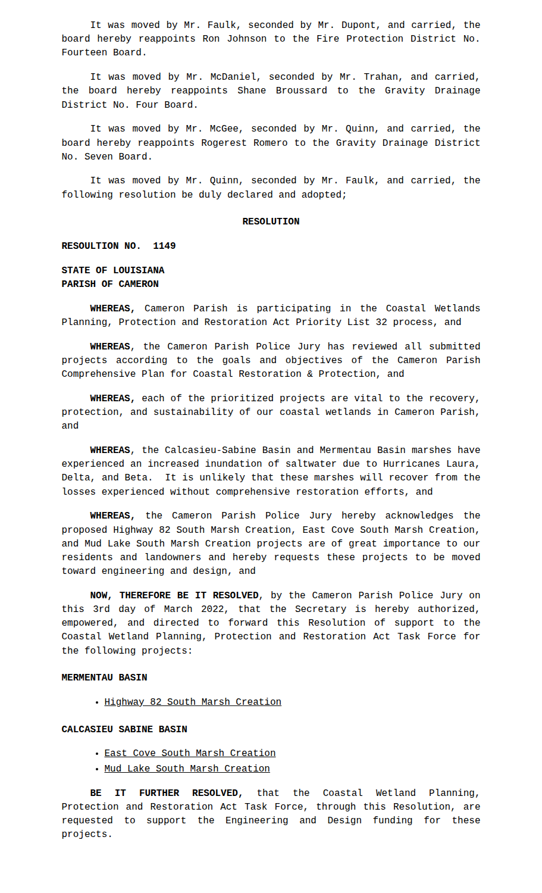It was moved by Mr. Faulk, seconded by Mr. Dupont, and carried, the board hereby reappoints Ron Johnson to the Fire Protection District No. Fourteen Board.
It was moved by Mr. McDaniel, seconded by Mr. Trahan, and carried, the board hereby reappoints Shane Broussard to the Gravity Drainage District No. Four Board.
It was moved by Mr. McGee, seconded by Mr. Quinn, and carried, the board hereby reappoints Rogerest Romero to the Gravity Drainage District No. Seven Board.
It was moved by Mr. Quinn, seconded by Mr. Faulk, and carried, the following resolution be duly declared and adopted;
RESOLUTION
RESOULTION NO. 1149
STATE OF LOUISIANA PARISH OF CAMERON
WHEREAS, Cameron Parish is participating in the Coastal Wetlands Planning, Protection and Restoration Act Priority List 32 process, and
WHEREAS, the Cameron Parish Police Jury has reviewed all submitted projects according to the goals and objectives of the Cameron Parish Comprehensive Plan for Coastal Restoration & Protection, and
WHEREAS, each of the prioritized projects are vital to the recovery, protection, and sustainability of our coastal wetlands in Cameron Parish, and
WHEREAS, the Calcasieu-Sabine Basin and Mermentau Basin marshes have experienced an increased inundation of saltwater due to Hurricanes Laura, Delta, and Beta. It is unlikely that these marshes will recover from the losses experienced without comprehensive restoration efforts, and
WHEREAS, the Cameron Parish Police Jury hereby acknowledges the proposed Highway 82 South Marsh Creation, East Cove South Marsh Creation, and Mud Lake South Marsh Creation projects are of great importance to our residents and landowners and hereby requests these projects to be moved toward engineering and design, and
NOW, THEREFORE BE IT RESOLVED, by the Cameron Parish Police Jury on this 3rd day of March 2022, that the Secretary is hereby authorized, empowered, and directed to forward this Resolution of support to the Coastal Wetland Planning, Protection and Restoration Act Task Force for the following projects:
MERMENTAU BASIN
Highway 82 South Marsh Creation
CALCASIEU SABINE BASIN
East Cove South Marsh Creation
Mud Lake South Marsh Creation
BE IT FURTHER RESOLVED, that the Coastal Wetland Planning, Protection and Restoration Act Task Force, through this Resolution, are requested to support the Engineering and Design funding for these projects.